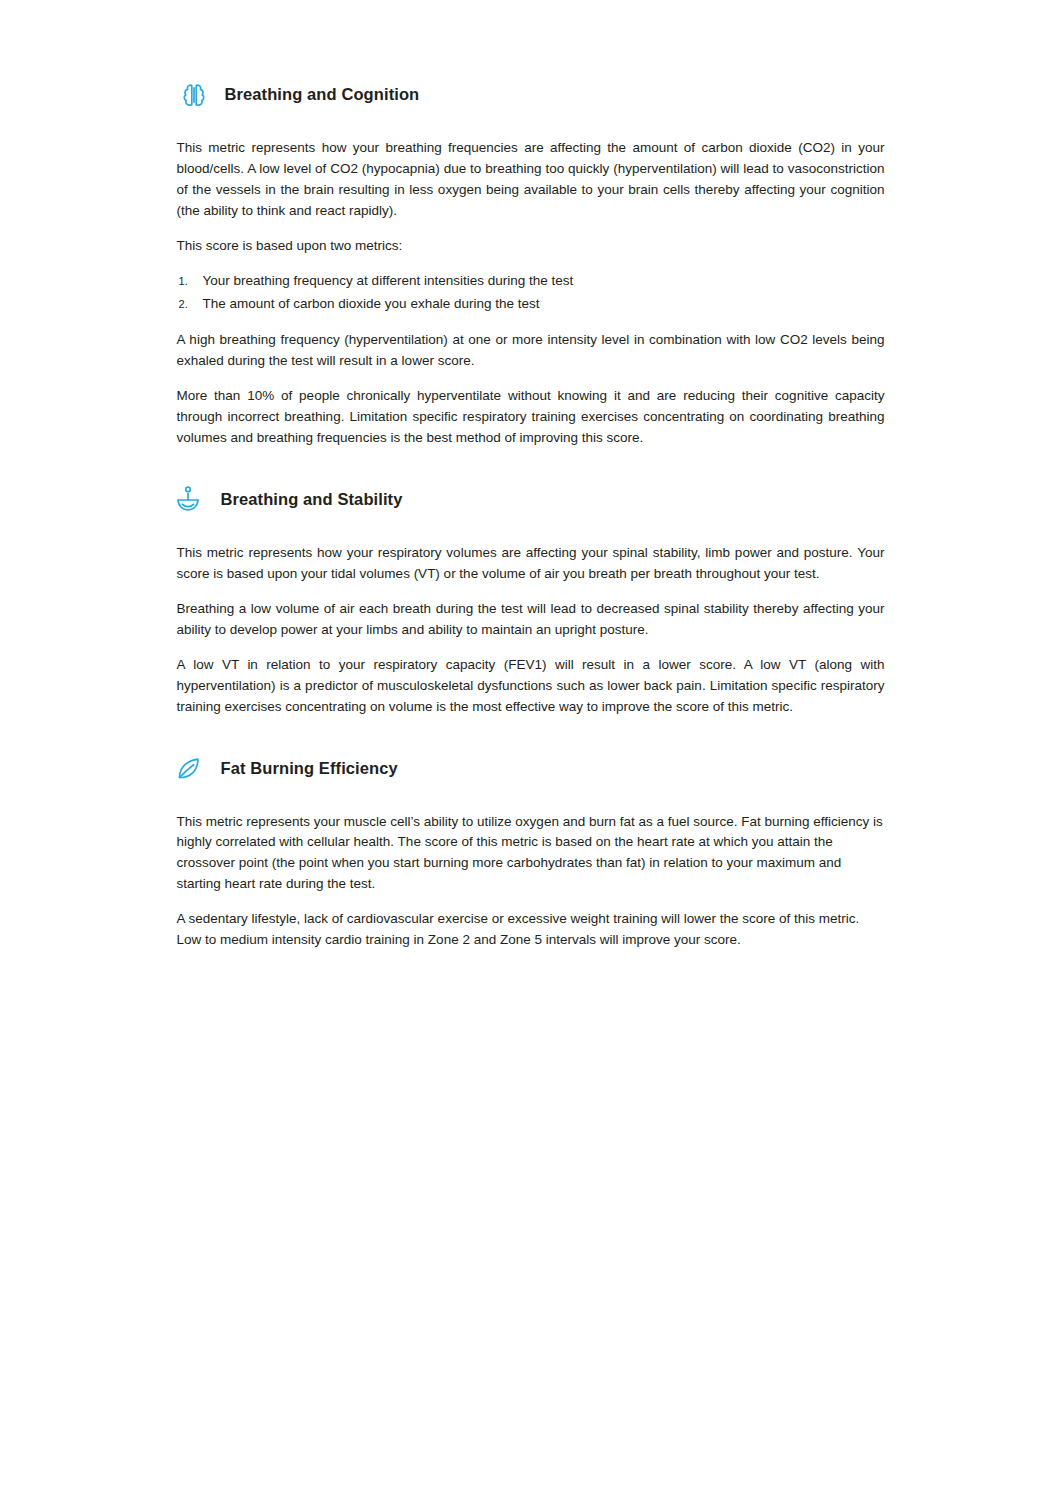Breathing and Cognition
This metric represents how your breathing frequencies are affecting the amount of carbon dioxide (CO2) in your blood/cells. A low level of CO2 (hypocapnia) due to breathing too quickly (hyperventilation) will lead to vasoconstriction of the vessels in the brain resulting in less oxygen being available to your brain cells thereby affecting your cognition (the ability to think and react rapidly).
This score is based upon two metrics:
Your breathing frequency at different intensities during the test
The amount of carbon dioxide you exhale during the test
A high breathing frequency (hyperventilation) at one or more intensity level in combination with low CO2 levels being exhaled during the test will result in a lower score.
More than 10% of people chronically hyperventilate without knowing it and are reducing their cognitive capacity through incorrect breathing. Limitation specific respiratory training exercises concentrating on coordinating breathing volumes and breathing frequencies is the best method of improving this score.
Breathing and Stability
This metric represents how your respiratory volumes are affecting your spinal stability, limb power and posture. Your score is based upon your tidal volumes (VT) or the volume of air you breath per breath throughout your test.
Breathing a low volume of air each breath during the test will lead to decreased spinal stability thereby affecting your ability to develop power at your limbs and ability to maintain an upright posture.
A low VT in relation to your respiratory capacity (FEV1) will result in a lower score. A low VT (along with hyperventilation) is a predictor of musculoskeletal dysfunctions such as lower back pain. Limitation specific respiratory training exercises concentrating on volume is the most effective way to improve the score of this metric.
Fat Burning Efficiency
This metric represents your muscle cell’s ability to utilize oxygen and burn fat as a fuel source. Fat burning efficiency is highly correlated with cellular health. The score of this metric is based on the heart rate at which you attain the crossover point (the point when you start burning more carbohydrates than fat) in relation to your maximum and starting heart rate during the test.
A sedentary lifestyle, lack of cardiovascular exercise or excessive weight training will lower the score of this metric. Low to medium intensity cardio training in Zone 2 and Zone 5 intervals will improve your score.